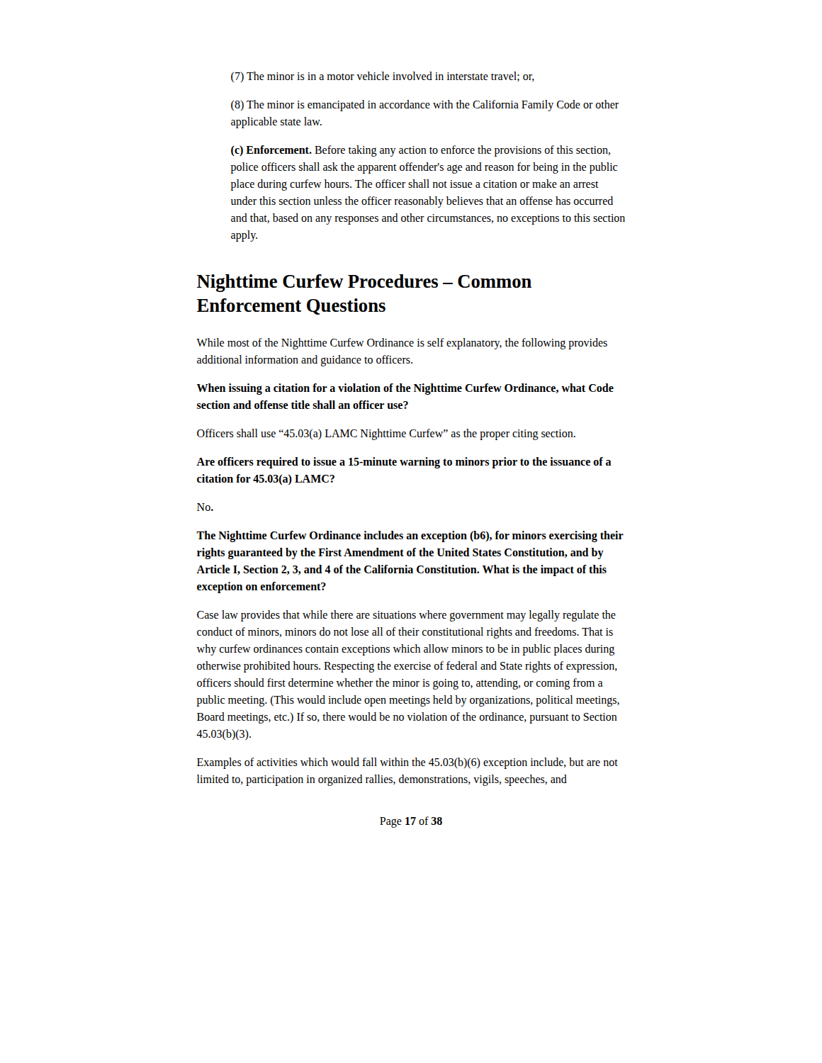(7) The minor is in a motor vehicle involved in interstate travel; or,
(8) The minor is emancipated in accordance with the California Family Code or other applicable state law.
(c) Enforcement. Before taking any action to enforce the provisions of this section, police officers shall ask the apparent offender's age and reason for being in the public place during curfew hours. The officer shall not issue a citation or make an arrest under this section unless the officer reasonably believes that an offense has occurred and that, based on any responses and other circumstances, no exceptions to this section apply.
Nighttime Curfew Procedures – Common Enforcement Questions
While most of the Nighttime Curfew Ordinance is self explanatory, the following provides additional information and guidance to officers.
When issuing a citation for a violation of the Nighttime Curfew Ordinance, what Code section and offense title shall an officer use?
Officers shall use “45.03(a) LAMC Nighttime Curfew” as the proper citing section.
Are officers required to issue a 15-minute warning to minors prior to the issuance of a citation for 45.03(a) LAMC?
No.
The Nighttime Curfew Ordinance includes an exception (b6), for minors exercising their rights guaranteed by the First Amendment of the United States Constitution, and by Article I, Section 2, 3, and 4 of the California Constitution. What is the impact of this exception on enforcement?
Case law provides that while there are situations where government may legally regulate the conduct of minors, minors do not lose all of their constitutional rights and freedoms. That is why curfew ordinances contain exceptions which allow minors to be in public places during otherwise prohibited hours. Respecting the exercise of federal and State rights of expression, officers should first determine whether the minor is going to, attending, or coming from a public meeting. (This would include open meetings held by organizations, political meetings, Board meetings, etc.) If so, there would be no violation of the ordinance, pursuant to Section 45.03(b)(3).
Examples of activities which would fall within the 45.03(b)(6) exception include, but are not limited to, participation in organized rallies, demonstrations, vigils, speeches, and
Page 17 of 38